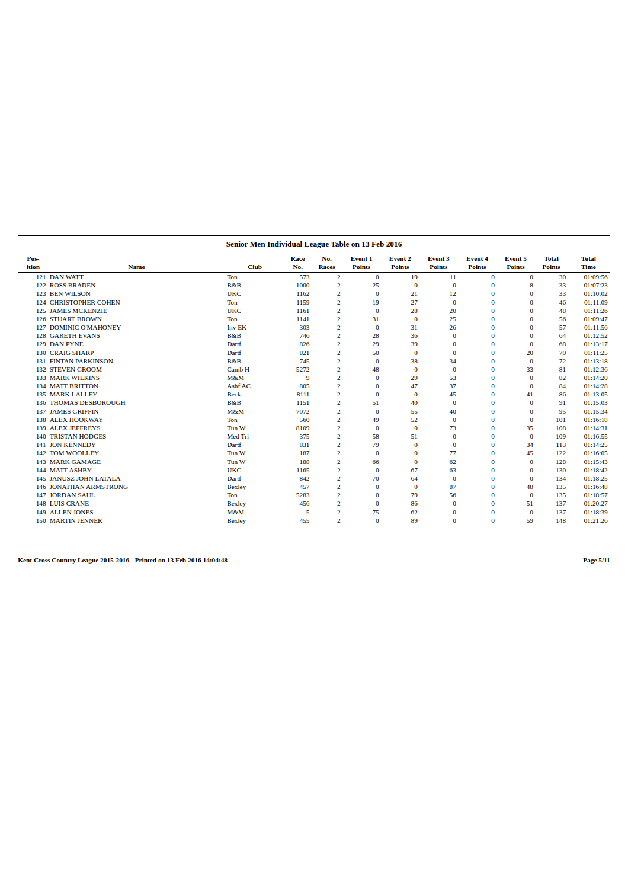Senior Men Individual League Table on 13 Feb 2016
| Pos- | | | Race | No. | Event 1 | Event 2 | Event 3 | Event 4 | Event 5 | Total | Total |
| --- | --- | --- | --- | --- | --- | --- | --- | --- | --- | --- | --- |
| ition | Name | Club | No. | Races | Points | Points | Points | Points | Points | Points | Time |
| 121 | DAN WATT | Ton | 573 | 2 | 0 | 19 | 11 | 0 | 0 | 30 | 01:09:56 |
| 122 | ROSS BRADEN | B&B | 1000 | 2 | 25 | 0 | 0 | 0 | 8 | 33 | 01:07:23 |
| 123 | BEN WILSON | UKC | 1162 | 2 | 0 | 21 | 12 | 0 | 0 | 33 | 01:10:02 |
| 124 | CHRISTOPHER COHEN | Ton | 1159 | 2 | 19 | 27 | 0 | 0 | 0 | 46 | 01:11:09 |
| 125 | JAMES MCKENZIE | UKC | 1161 | 2 | 0 | 28 | 20 | 0 | 0 | 48 | 01:11:26 |
| 126 | STUART BROWN | Ton | 1141 | 2 | 31 | 0 | 25 | 0 | 0 | 56 | 01:09:47 |
| 127 | DOMINIC O'MAHONEY | Inv EK | 303 | 2 | 0 | 31 | 26 | 0 | 0 | 57 | 01:11:56 |
| 128 | GARETH EVANS | B&B | 746 | 2 | 28 | 36 | 0 | 0 | 0 | 64 | 01:12:52 |
| 129 | DAN PYNE | Dartf | 826 | 2 | 29 | 39 | 0 | 0 | 0 | 68 | 01:13:17 |
| 130 | CRAIG SHARP | Dartf | 821 | 2 | 50 | 0 | 0 | 0 | 20 | 70 | 01:11:25 |
| 131 | FINTAN PARKINSON | B&B | 745 | 2 | 0 | 38 | 34 | 0 | 0 | 72 | 01:13:18 |
| 132 | STEVEN GROOM | Camb H | 5272 | 2 | 48 | 0 | 0 | 0 | 33 | 81 | 01:12:36 |
| 133 | MARK WILKINS | M&M | 9 | 2 | 0 | 29 | 53 | 0 | 0 | 82 | 01:14:20 |
| 134 | MATT BRITTON | Ashf AC | 805 | 2 | 0 | 47 | 37 | 0 | 0 | 84 | 01:14:28 |
| 135 | MARK LALLEY | Beck | 8111 | 2 | 0 | 0 | 45 | 0 | 41 | 86 | 01:13:05 |
| 136 | THOMAS DESBOROUGH | B&B | 1151 | 2 | 51 | 40 | 0 | 0 | 0 | 91 | 01:15:03 |
| 137 | JAMES GRIFFIN | M&M | 7072 | 2 | 0 | 55 | 40 | 0 | 0 | 95 | 01:15:34 |
| 138 | ALEX HOOKWAY | Ton | 560 | 2 | 49 | 52 | 0 | 0 | 0 | 101 | 01:16:18 |
| 139 | ALEX JEFFREYS | Tun W | 8109 | 2 | 0 | 0 | 73 | 0 | 35 | 108 | 01:14:31 |
| 140 | TRISTAN HODGES | Med Tri | 375 | 2 | 58 | 51 | 0 | 0 | 0 | 109 | 01:16:55 |
| 141 | JON KENNEDY | Dartf | 831 | 2 | 79 | 0 | 0 | 0 | 34 | 113 | 01:14:25 |
| 142 | TOM WOOLLEY | Tun W | 187 | 2 | 0 | 0 | 77 | 0 | 45 | 122 | 01:16:05 |
| 143 | MARK GAMAGE | Tun W | 188 | 2 | 66 | 0 | 62 | 0 | 0 | 128 | 01:15:43 |
| 144 | MATT ASHBY | UKC | 1165 | 2 | 0 | 67 | 63 | 0 | 0 | 130 | 01:18:42 |
| 145 | JANUSZ JOHN LATALA | Dartf | 842 | 2 | 70 | 64 | 0 | 0 | 0 | 134 | 01:18:25 |
| 146 | JONATHAN ARMSTRONG | Bexley | 457 | 2 | 0 | 0 | 87 | 0 | 48 | 135 | 01:16:48 |
| 147 | JORDAN SAUL | Ton | 5283 | 2 | 0 | 79 | 56 | 0 | 0 | 135 | 01:18:57 |
| 148 | LUIS CRANE | Bexley | 456 | 2 | 0 | 86 | 0 | 0 | 51 | 137 | 01:20:27 |
| 149 | ALLEN JONES | M&M | 5 | 2 | 75 | 62 | 0 | 0 | 0 | 137 | 01:18:39 |
| 150 | MARTIN JENNER | Bexley | 455 | 2 | 0 | 89 | 0 | 0 | 59 | 148 | 01:21:26 |
Kent Cross Country League 2015-2016 - Printed on 13 Feb 2016 14:04:48
Page 5/11